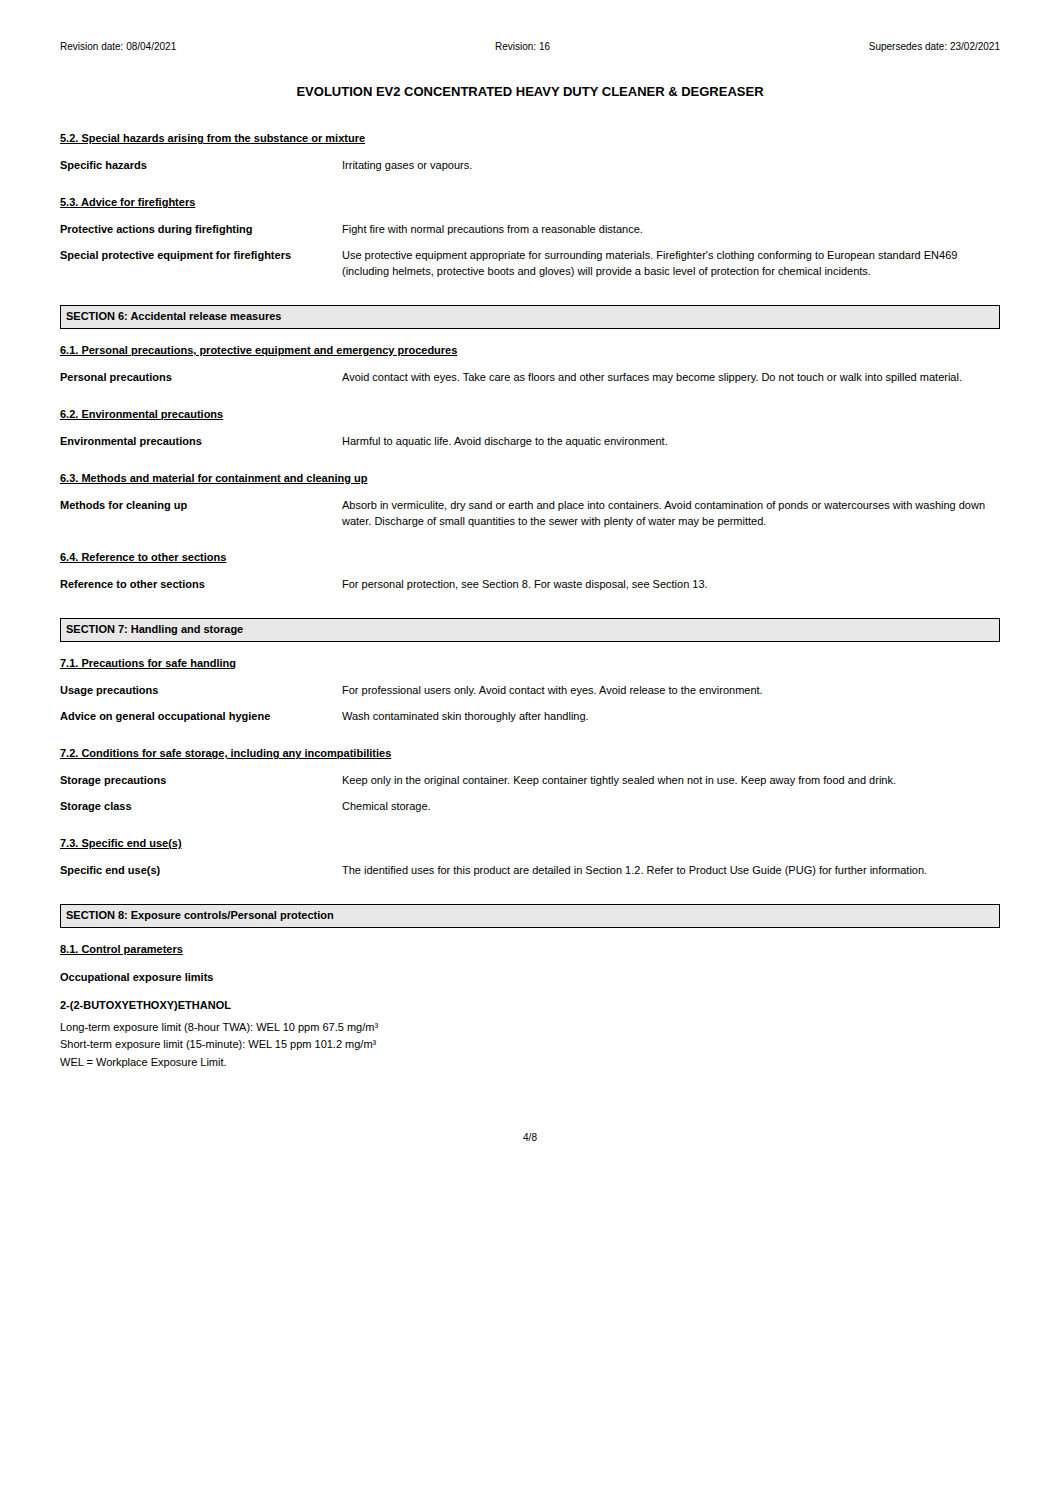Revision date: 08/04/2021 Revision: 16 Supersedes date: 23/02/2021
EVOLUTION EV2 CONCENTRATED HEAVY DUTY CLEANER & DEGREASER
5.2. Special hazards arising from the substance or mixture
| Specific hazards | Irritating gases or vapours. |
5.3. Advice for firefighters
| Protective actions during firefighting | Fight fire with normal precautions from a reasonable distance. |
| Special protective equipment for firefighters | Use protective equipment appropriate for surrounding materials. Firefighter's clothing conforming to European standard EN469 (including helmets, protective boots and gloves) will provide a basic level of protection for chemical incidents. |
SECTION 6: Accidental release measures
6.1. Personal precautions, protective equipment and emergency procedures
| Personal precautions | Avoid contact with eyes. Take care as floors and other surfaces may become slippery. Do not touch or walk into spilled material. |
6.2. Environmental precautions
| Environmental precautions | Harmful to aquatic life. Avoid discharge to the aquatic environment. |
6.3. Methods and material for containment and cleaning up
| Methods for cleaning up | Absorb in vermiculite, dry sand or earth and place into containers. Avoid contamination of ponds or watercourses with washing down water. Discharge of small quantities to the sewer with plenty of water may be permitted. |
6.4. Reference to other sections
| Reference to other sections | For personal protection, see Section 8. For waste disposal, see Section 13. |
SECTION 7: Handling and storage
7.1. Precautions for safe handling
| Usage precautions | For professional users only. Avoid contact with eyes. Avoid release to the environment. |
| Advice on general occupational hygiene | Wash contaminated skin thoroughly after handling. |
7.2. Conditions for safe storage, including any incompatibilities
| Storage precautions | Keep only in the original container. Keep container tightly sealed when not in use. Keep away from food and drink. |
| Storage class | Chemical storage. |
7.3. Specific end use(s)
| Specific end use(s) | The identified uses for this product are detailed in Section 1.2. Refer to Product Use Guide (PUG) for further information. |
SECTION 8: Exposure controls/Personal protection
8.1. Control parameters
Occupational exposure limits
2-(2-BUTOXYETHOXY)ETHANOL
Long-term exposure limit (8-hour TWA): WEL 10 ppm 67.5 mg/m³
Short-term exposure limit (15-minute): WEL 15 ppm 101.2 mg/m³
WEL = Workplace Exposure Limit.
4/8